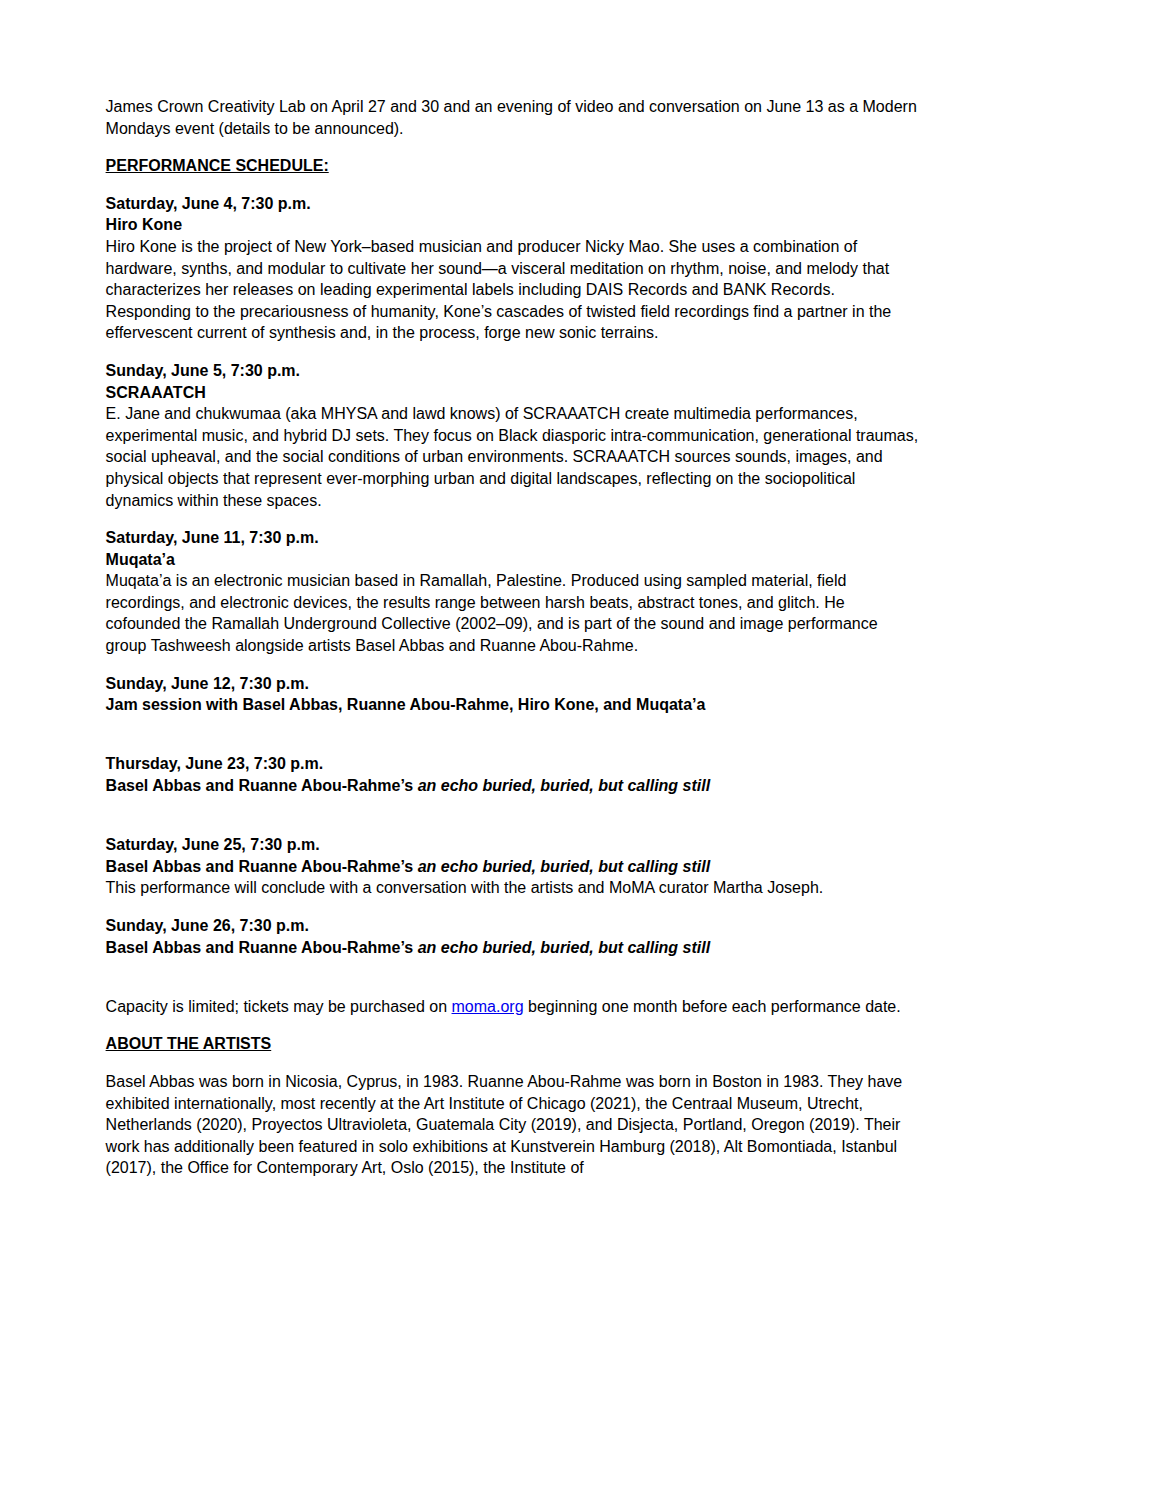James Crown Creativity Lab on April 27 and 30 and an evening of video and conversation on June 13 as a Modern Mondays event (details to be announced).
PERFORMANCE SCHEDULE:
Saturday, June 4, 7:30 p.m.
Hiro Kone
Hiro Kone is the project of New York–based musician and producer Nicky Mao. She uses a combination of hardware, synths, and modular to cultivate her sound—a visceral meditation on rhythm, noise, and melody that characterizes her releases on leading experimental labels including DAIS Records and BANK Records. Responding to the precariousness of humanity, Kone’s cascades of twisted field recordings find a partner in the effervescent current of synthesis and, in the process, forge new sonic terrains.
Sunday, June 5, 7:30 p.m.
SCRAAATCH
E. Jane and chukwumaa (aka MHYSA and lawd knows) of SCRAAATCH create multimedia performances, experimental music, and hybrid DJ sets. They focus on Black diasporic intra-communication, generational traumas, social upheaval, and the social conditions of urban environments. SCRAAATCH sources sounds, images, and physical objects that represent ever-morphing urban and digital landscapes, reflecting on the sociopolitical dynamics within these spaces.
Saturday, June 11, 7:30 p.m.
Muqata’a
Muqata’a is an electronic musician based in Ramallah, Palestine. Produced using sampled material, field recordings, and electronic devices, the results range between harsh beats, abstract tones, and glitch. He cofounded the Ramallah Underground Collective (2002–09), and is part of the sound and image performance group Tashweesh alongside artists Basel Abbas and Ruanne Abou-Rahme.
Sunday, June 12, 7:30 p.m.
Jam session with Basel Abbas, Ruanne Abou-Rahme, Hiro Kone, and Muqata’a
Thursday, June 23, 7:30 p.m.
Basel Abbas and Ruanne Abou-Rahme’s an echo buried, buried, but calling still
Saturday, June 25, 7:30 p.m.
Basel Abbas and Ruanne Abou-Rahme’s an echo buried, buried, but calling still
This performance will conclude with a conversation with the artists and MoMA curator Martha Joseph.
Sunday, June 26, 7:30 p.m.
Basel Abbas and Ruanne Abou-Rahme’s an echo buried, buried, but calling still
Capacity is limited; tickets may be purchased on moma.org beginning one month before each performance date.
ABOUT THE ARTISTS
Basel Abbas was born in Nicosia, Cyprus, in 1983. Ruanne Abou-Rahme was born in Boston in 1983. They have exhibited internationally, most recently at the Art Institute of Chicago (2021), the Centraal Museum, Utrecht, Netherlands (2020), Proyectos Ultravioleta, Guatemala City (2019), and Disjecta, Portland, Oregon (2019). Their work has additionally been featured in solo exhibitions at Kunstverein Hamburg (2018), Alt Bomontiada, Istanbul (2017), the Office for Contemporary Art, Oslo (2015), the Institute of